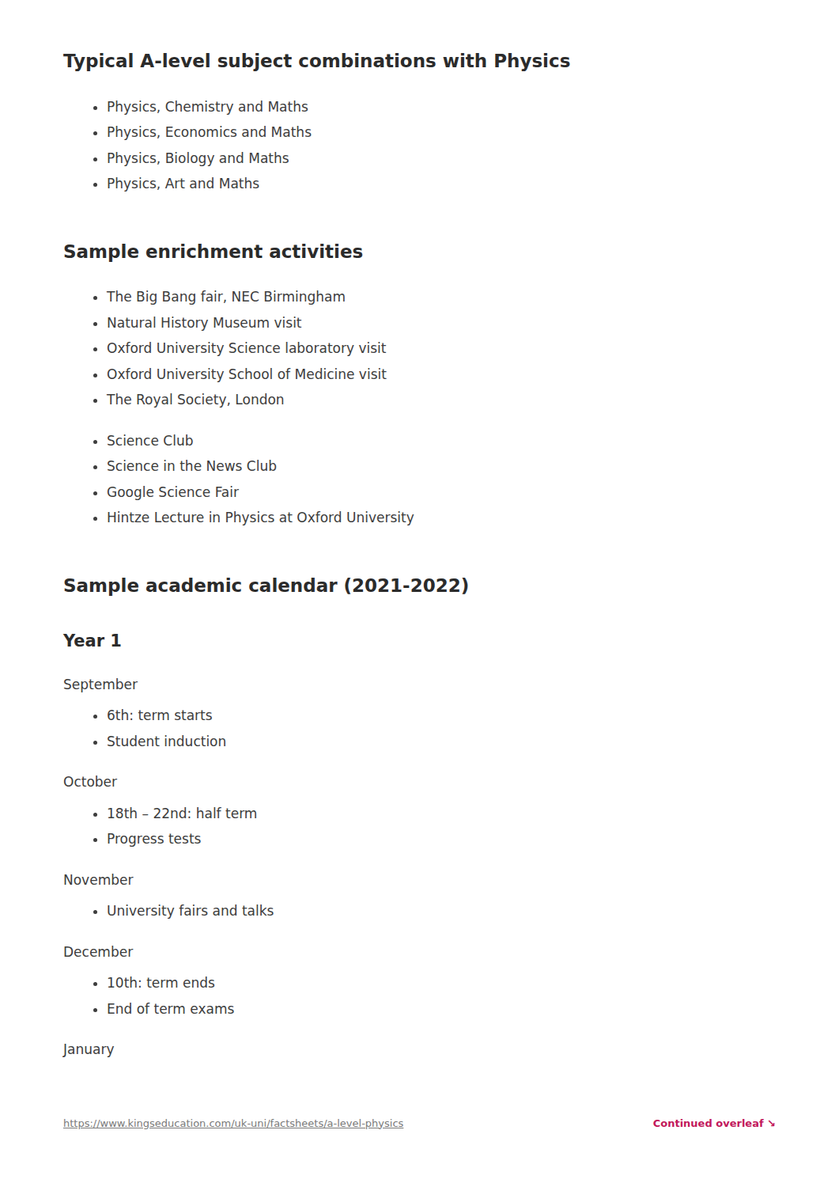Typical A-level subject combinations with Physics
Physics, Chemistry and Maths
Physics, Economics and Maths
Physics, Biology and Maths
Physics, Art and Maths
Sample enrichment activities
The Big Bang fair, NEC Birmingham
Natural History Museum visit
Oxford University Science laboratory visit
Oxford University School of Medicine visit
The Royal Society, London
Science Club
Science in the News Club
Google Science Fair
Hintze Lecture in Physics at Oxford University
Sample academic calendar (2021-2022)
Year 1
September
6th: term starts
Student induction
October
18th – 22nd: half term
Progress tests
November
University fairs and talks
December
10th: term ends
End of term exams
January
https://www.kingseducation.com/uk-uni/factsheets/a-level-physics Continued overleaf ↘